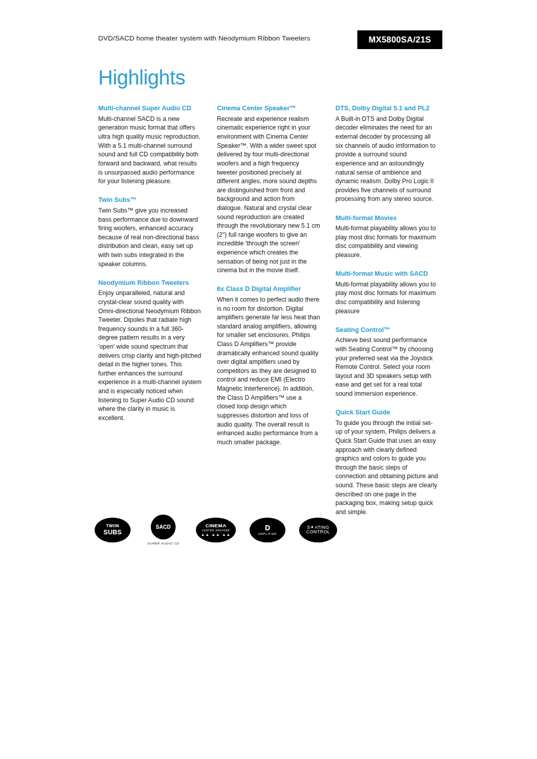DVD/SACD home theater system with Neodymium Ribbon Tweeters
MX5800SA/21S
Highlights
Multi-channel Super Audio CD
Multi-channel SACD is a new generation music format that offers ultra high quality music reproduction. With a 5.1 multi-channel surround sound and full CD compatibility both forward and backward, what results is unsurpassed audio performance for your listening pleasure.
Twin Subs™
Twin Subs™ give you increased bass performance due to downward firing woofers, enhanced accuracy because of real non-directional bass distribution and clean, easy set up with twin subs integrated in the speaker columns.
Neodymium Ribbon Tweeters
Enjoy unparalleled, natural and crystal-clear sound quality with Omni-directional Neodymium Ribbon Tweeter. Dipoles that radiate high frequency sounds in a full 360-degree pattern results in a very 'open' wide sound spectrum that delivers crisp clarity and high-pitched detail in the higher tones. This further enhances the surround experience in a multi-channel system and is especially noticed when listening to Super Audio CD sound where the clarity in music is excellent.
Cinema Center Speaker™
Recreate and experience realism cinematic experience right in your environment with Cinema Center Speaker™. With a wider sweet spot delivered by four multi-directional woofers and a high frequency tweeter positioned precisely at different angles, more sound depths are distinguished from front and background and action from dialogue. Natural and crystal clear sound reproduction are created through the revolutionary new 5.1 cm (2") full range woofers to give an incredible 'through the screen' experience which creates the sensation of being not just in the cinema but in the movie itself.
6x Class D Digital Amplifier
When it comes to perfect audio there is no room for distortion. Digital amplifiers generate far less heat than standard analog amplifiers, allowing for smaller set enclosures. Philips Class D Amplifiers™ provide dramatically enhanced sound quality over digital amplifiers used by competitors as they are designed to control and reduce EMI (Electro Magnetic Interference). In addition, the Class D Amplifiers™ use a closed loop design which suppresses distortion and loss of audio quality. The overall result is enhanced audio performance from a much smaller package.
DTS, Dolby Digital 5.1 and PL2
A Built-in DTS and Dolby Digital decoder eliminates the need for an external decoder by processing all six channels of audio imformation to provide a surround sound experience and an astoundingly natural sense of ambience and dynamic realism. Dolby Pro Logic II provides five channels of surround processing from any stereo source.
Multi-format Movies
Multi-format playability allows you to play most disc formats for maximum disc compatibility and viewing pleasure.
Multi-format Music with SACD
Multi-format playability allows you to play most disc formats for maximum disc compatibility and listening pleasure
Seating Control™
Achieve best sound performance with Seating Control™ by choosing your preferred seat via the Joystick Remote Control. Select your room layout and 3D speakers setup with ease and get set for a real total sound immersion experience.
Quick Start Guide
To guide you through the initial set-up of your system, Philips delivers a Quick Start Guide that uses an easy approach with clearly defined graphics and colors to guide you through the basic steps of connection and obtaining picture and sound. These basic steps are clearly described on one page in the packaging box, making setup quick and simple.
TWIIN
SUBS
SACD
SUPER AUDIO CD
CINEMA
CENTER SPEAKER
▲▲ ▲▲ ▲▲
D
AMPLIFIER
S✦ATING
CONTROL